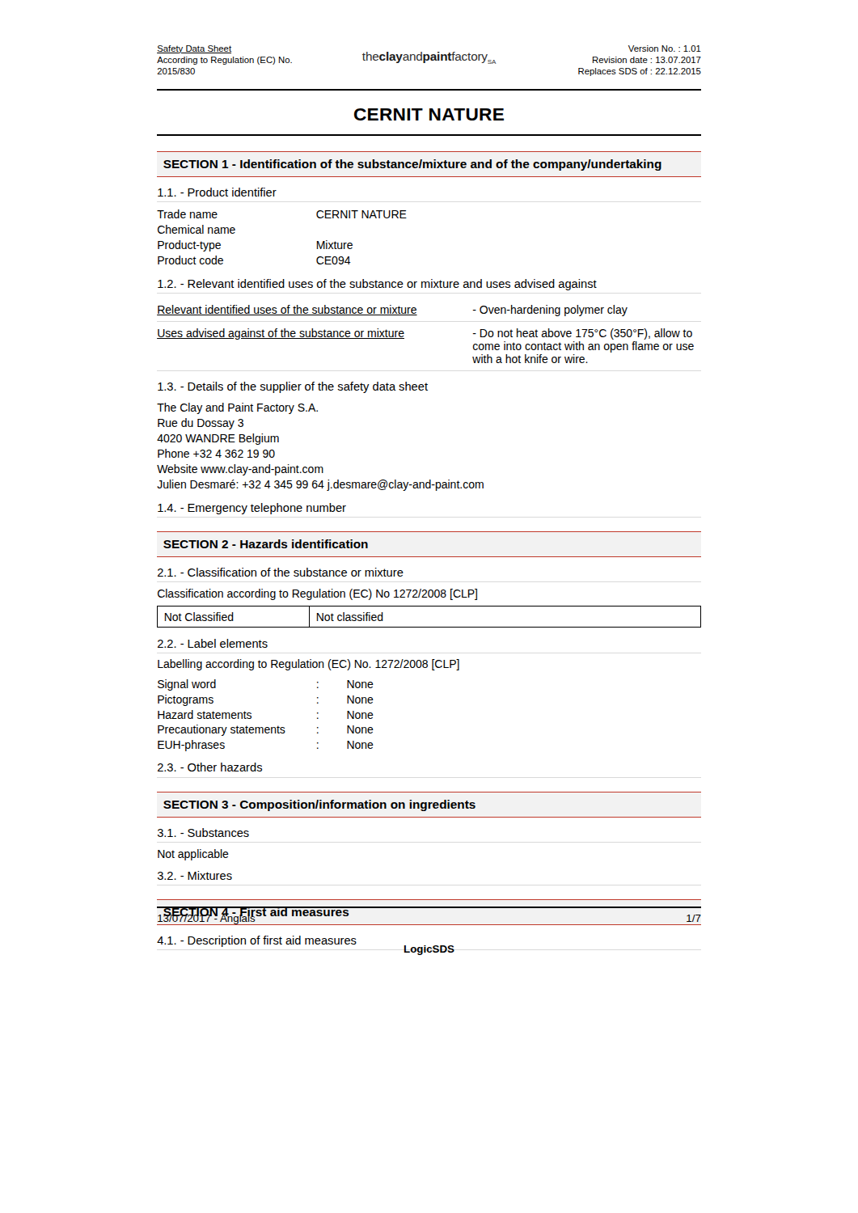Safety Data Sheet
According to Regulation (EC) No.
2015/830
the clay and paint factory SA
Version No. : 1.01
Revision date : 13.07.2017
Replaces SDS of : 22.12.2015
CERNIT NATURE
SECTION 1 - Identification of the substance/mixture and of the company/undertaking
1.1. - Product identifier
| Trade name | CERNIT NATURE |
| Chemical name | |
| Product-type | Mixture |
| Product code | CE094 |
1.2. - Relevant identified uses of the substance or mixture and uses advised against
| Relevant identified uses of the substance or mixture | - Oven-hardening polymer clay |
| Uses advised against of the substance or mixture | - Do not heat above 175°C (350°F), allow to come into contact with an open flame or use with a hot knife or wire. |
1.3. - Details of the supplier of the safety data sheet
The Clay and Paint Factory S.A.
Rue du Dossay 3
4020 WANDRE Belgium
Phone +32 4 362 19 90
Website www.clay-and-paint.com
Julien Desmaré: +32 4 345 99 64 j.desmare@clay-and-paint.com
1.4. - Emergency telephone number
SECTION 2 - Hazards identification
2.1. - Classification of the substance or mixture
Classification according to Regulation (EC) No 1272/2008 [CLP]
| Not Classified | Not classified |
2.2. - Label elements
Labelling according to Regulation (EC) No. 1272/2008 [CLP]
| Signal word | : | None |
| Pictograms | : | None |
| Hazard statements | : | None |
| Precautionary statements | : | None |
| EUH-phrases | : | None |
2.3. - Other hazards
SECTION 3 - Composition/information on ingredients
3.1. - Substances
Not applicable
3.2. - Mixtures
SECTION 4 - First aid measures
4.1. - Description of first aid measures
13/07/2017 - Anglais
1/7
LogicSDS